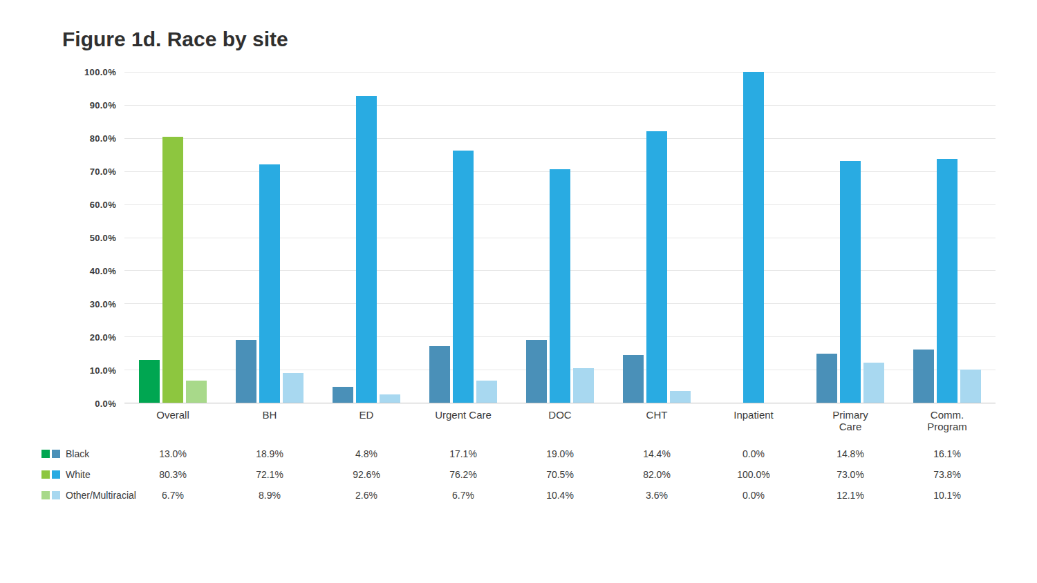Figure 1d. Race by site
100.0% 90.0% 80.0% 70.0% 60.0% 50.0% 40.0% 30.0% 20.0% 10.0% 0.0%
Overall
BH
ED
Urgent Care
DOC
CHT
Inpatient
Primary
Care
Comm.
Program
Black
White
Other/Multiracial
13.0% 18.9% 4.8% 17.1% 19.0% 14.4% 0.0% 14.8% 16.1%
80.3% 72.1% 92.6% 76.2% 70.5% 82.0% 100.0% 73.0% 73.8%
6.7% 8.9% 2.6% 6.7% 10.4% 3.6% 0.0% 12.1% 10.1%